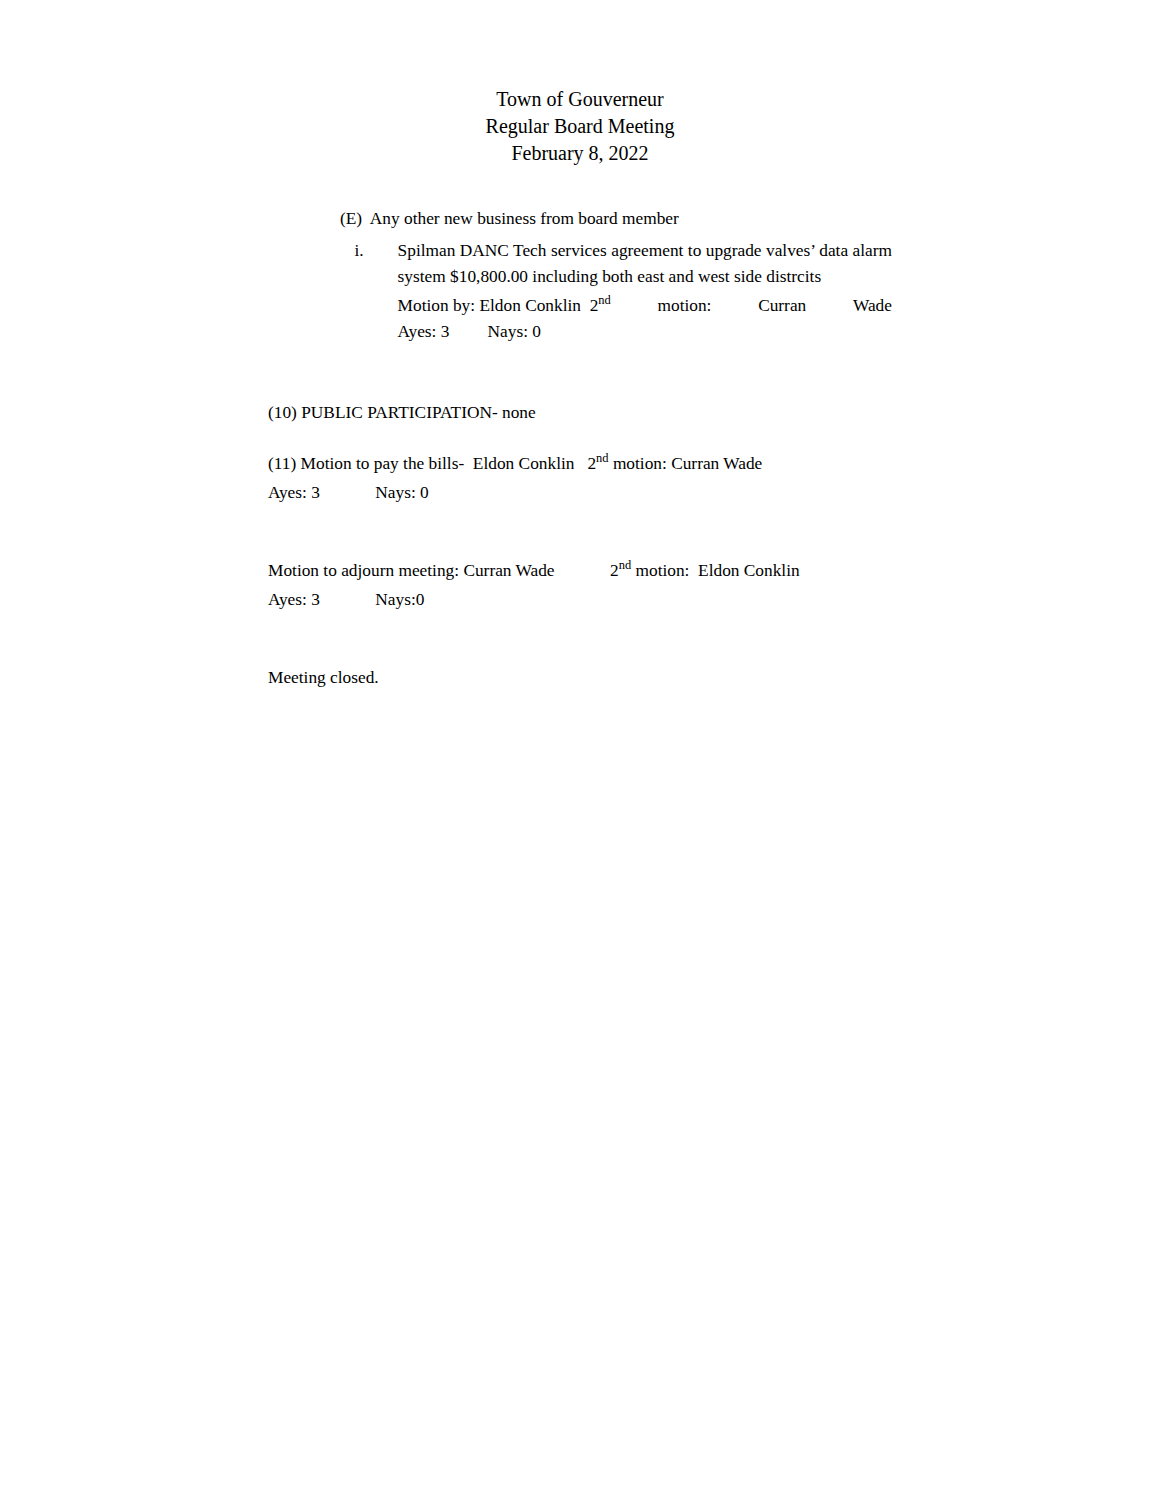Town of Gouverneur
Regular Board Meeting
February 8, 2022
(E) Any other new business from board member
i.
Spilman DANC Tech services agreement to upgrade valves’ data alarm system $10,800.00 including both east and west side distrcits
Motion by: Eldon Conklin 2nd motion: Curran Wade
Ayes: 3Nays: 0
(10) PUBLIC PARTICIPATION- none
(11) Motion to pay the bills- Eldon Conklin 2nd motion: Curran Wade
Ayes: 3Nays: 0
Motion to adjourn meeting: Curran Wade2nd motion: Eldon Conklin
Ayes: 3Nays:0
Meeting closed.